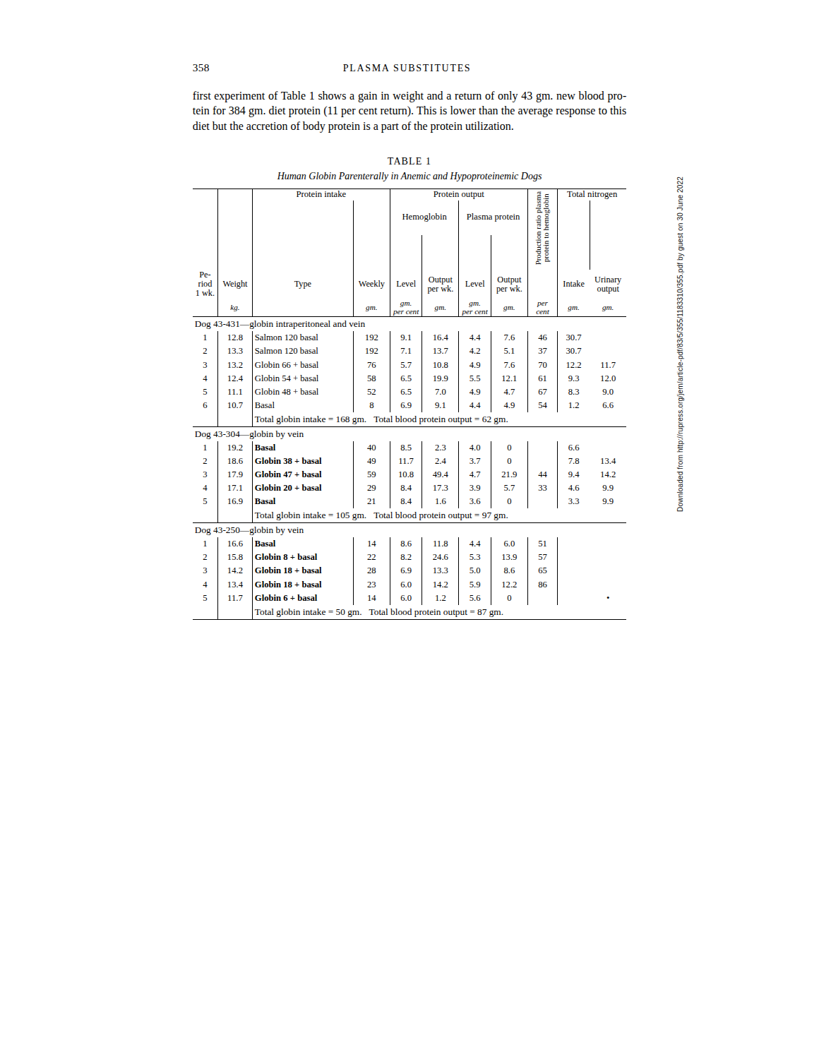358
PLASMA SUBSTITUTES
first experiment of Table 1 shows a gain in weight and a return of only 43 gm. new blood protein for 384 gm. diet protein (11 per cent return). This is lower than the average response to this diet but the accretion of body protein is a part of the protein utilization.
TABLE 1
Human Globin Parenterally in Anemic and Hypoproteinemic Dogs
| | | Protein intake | Protein output | Production ratio plasma protein to hemoglobin | Total nitrogen |
| --- | --- | --- | --- | --- | --- |
| | | Hemoglobin | Plasma protein | | |
| Pe- riod 1 wk. | Weight | Type | Weekly | Level | Output per wk. | Level | Output per wk. | | Intake | Urinary output |
| | kg. | | gm. | gm. per cent | gm. | gm. per cent | gm. | per cent | gm. | gm. |
| Dog 43-431—globin intraperitoneal and vein |
| 1 | 12.8 | Salmon 120 basal | 192 | 9.1 | 16.4 | 4.4 | 7.6 | 46 | 30.7 | |
| 2 | 13.3 | Salmon 120 basal | 192 | 7.1 | 13.7 | 4.2 | 5.1 | 37 | 30.7 | |
| 3 | 13.2 | Globin 66 + basal | 76 | 5.7 | 10.8 | 4.9 | 7.6 | 70 | 12.2 | 11.7 |
| 4 | 12.4 | Globin 54 + basal | 58 | 6.5 | 19.9 | 5.5 | 12.1 | 61 | 9.3 | 12.0 |
| 5 | 11.1 | Globin 48 + basal | 52 | 6.5 | 7.0 | 4.9 | 4.7 | 67 | 8.3 | 9.0 |
| 6 | 10.7 | Basal | 8 | 6.9 | 9.1 | 4.4 | 4.9 | 54 | 1.2 | 6.6 |
| | | Total globin intake = 168 gm. Total blood protein output = 62 gm. |
| Dog 43-304—globin by vein |
| 1 | 19.2 | Basal | 40 | 8.5 | 2.3 | 4.0 | 0 | | 6.6 | |
| 2 | 18.6 | Globin 38 + basal | 49 | 11.7 | 2.4 | 3.7 | 0 | | 7.8 | 13.4 |
| 3 | 17.9 | Globin 47 + basal | 59 | 10.8 | 49.4 | 4.7 | 21.9 | 44 | 9.4 | 14.2 |
| 4 | 17.1 | Globin 20 + basal | 29 | 8.4 | 17.3 | 3.9 | 5.7 | 33 | 4.6 | 9.9 |
| 5 | 16.9 | Basal | 21 | 8.4 | 1.6 | 3.6 | 0 | | 3.3 | 9.9 |
| | | Total globin intake = 105 gm. Total blood protein output = 97 gm. |
| Dog 43-250—globin by vein |
| 1 | 16.6 | Basal | 14 | 8.6 | 11.8 | 4.4 | 6.0 | 51 | | |
| 2 | 15.8 | Globin 8 + basal | 22 | 8.2 | 24.6 | 5.3 | 13.9 | 57 | | |
| 3 | 14.2 | Globin 18 + basal | 28 | 6.9 | 13.3 | 5.0 | 8.6 | 65 | | |
| 4 | 13.4 | Globin 18 + basal | 23 | 6.0 | 14.2 | 5.9 | 12.2 | 86 | | |
| 5 | 11.7 | Globin 6 + basal | 14 | 6.0 | 1.2 | 5.6 | 0 | | | • |
| | | Total globin intake = 50 gm. Total blood protein output = 87 gm. |
Downloaded from http://rupress.org/jem/article-pdf/83/5/355/1183310/355.pdf by guest on 30 June 2022